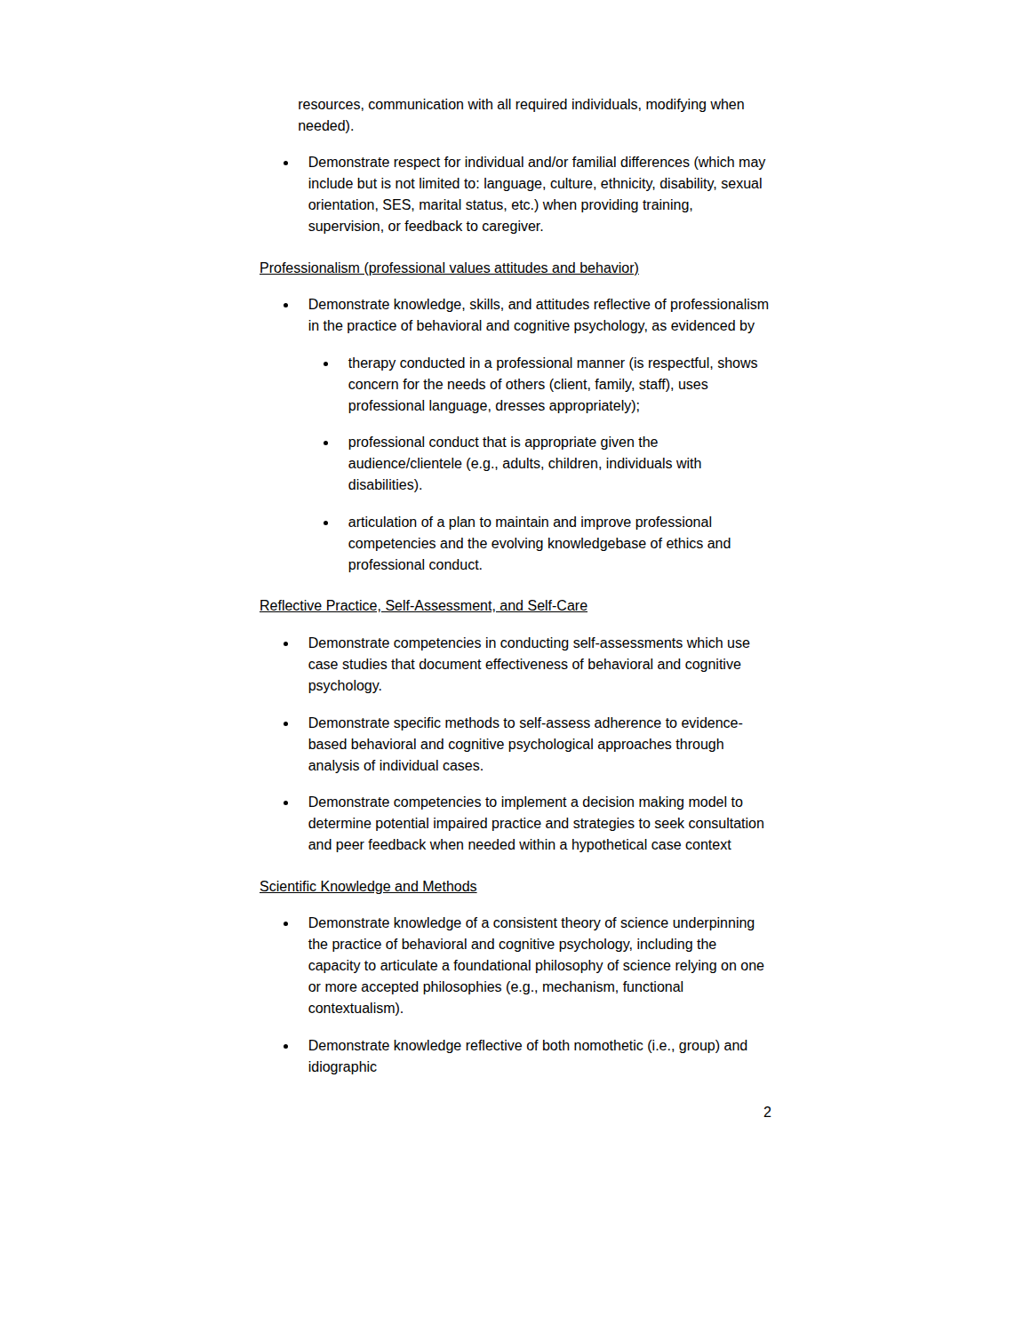resources, communication with all required individuals, modifying when needed).
Demonstrate respect for individual and/or familial differences (which may include but is not limited to: language, culture, ethnicity, disability, sexual orientation, SES, marital status, etc.) when providing training, supervision, or feedback to caregiver.
Professionalism (professional values attitudes and behavior)
Demonstrate knowledge, skills, and attitudes reflective of professionalism in the practice of behavioral and cognitive psychology, as evidenced by
therapy conducted in a professional manner (is respectful, shows concern for the needs of others (client, family, staff), uses professional language, dresses appropriately);
professional conduct that is appropriate given the audience/clientele (e.g., adults, children, individuals with disabilities).
articulation of a plan to maintain and improve professional competencies and the evolving knowledgebase of ethics and professional conduct.
Reflective Practice, Self-Assessment, and Self-Care
Demonstrate competencies in conducting self-assessments which use case studies that document effectiveness of behavioral and cognitive psychology.
Demonstrate specific methods to self-assess adherence to evidence-based behavioral and cognitive psychological approaches through analysis of individual cases.
Demonstrate competencies to implement a decision making model to determine potential impaired practice and strategies to seek consultation and peer feedback when needed within a hypothetical case context
Scientific Knowledge and Methods
Demonstrate knowledge of a consistent theory of science underpinning the practice of behavioral and cognitive psychology, including the capacity to articulate a foundational philosophy of science relying on one or more accepted philosophies (e.g., mechanism, functional contextualism).
Demonstrate knowledge reflective of both nomothetic (i.e., group) and idiographic
2